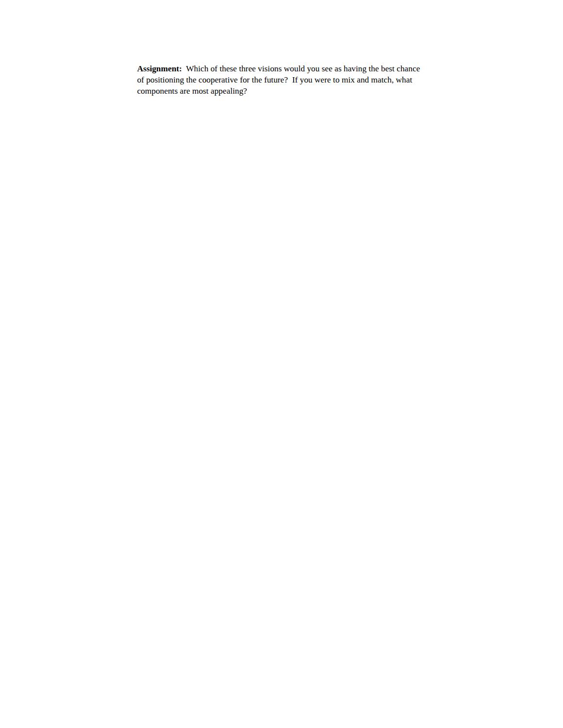Assignment: Which of these three visions would you see as having the best chance of positioning the cooperative for the future? If you were to mix and match, what components are most appealing?